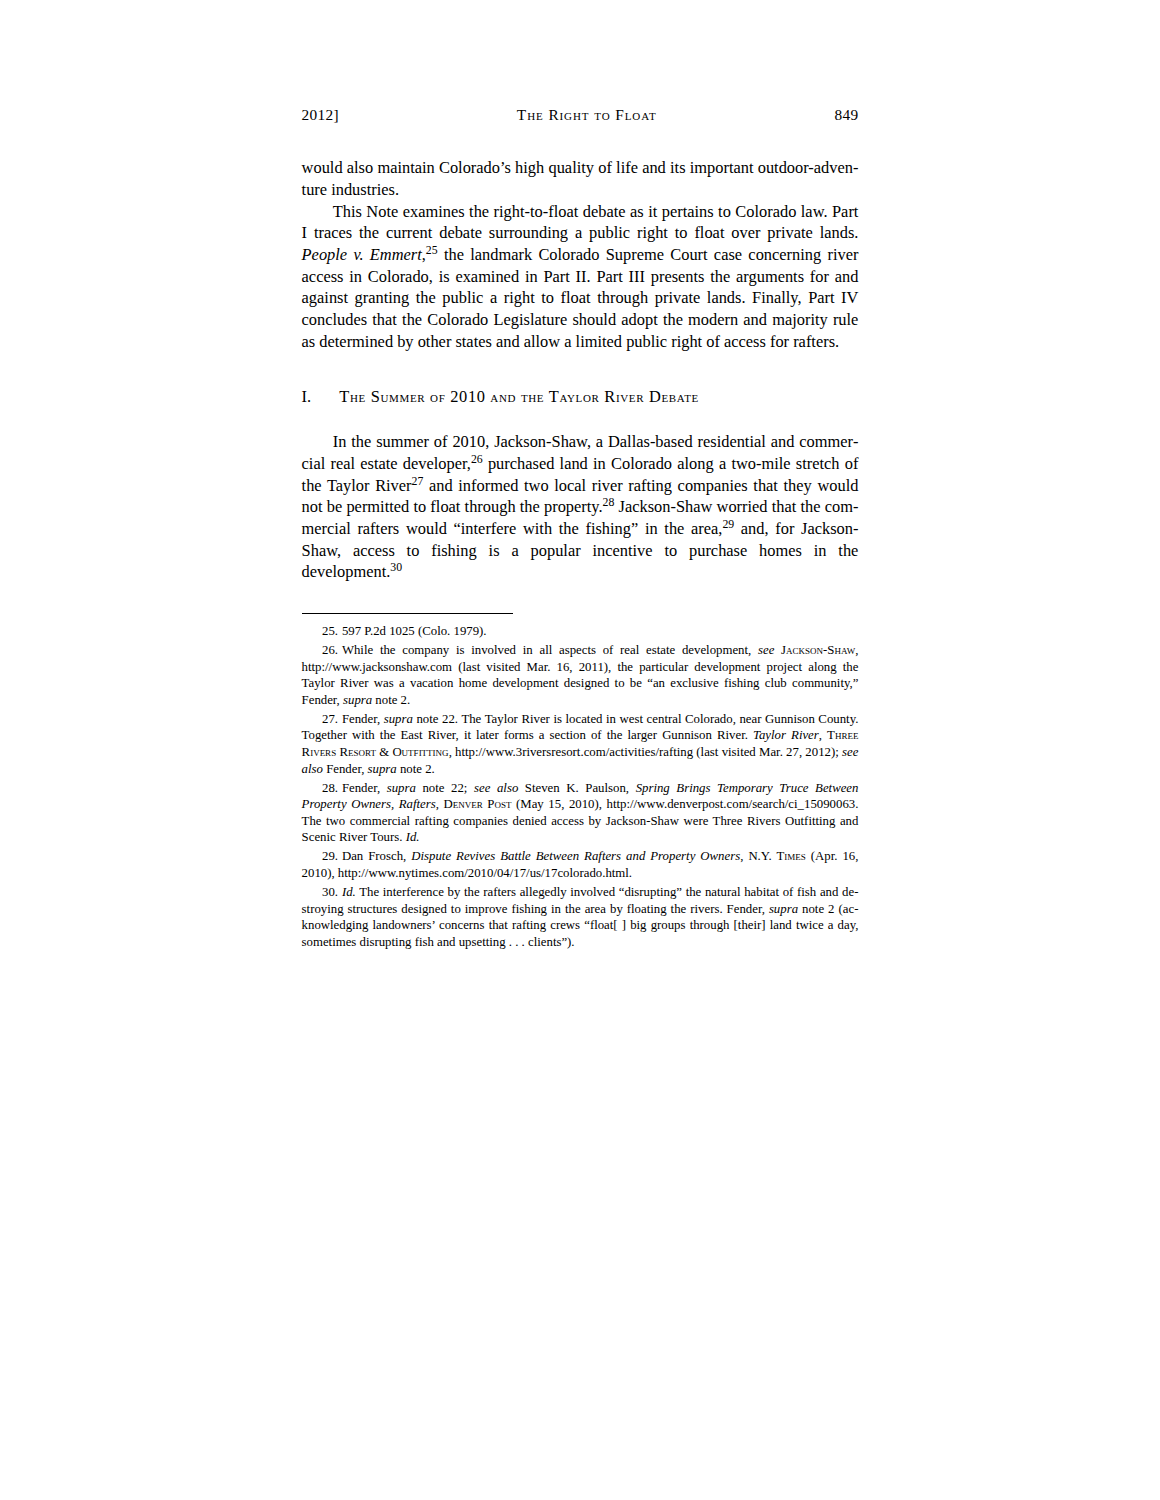2012] The Right to Float 849
would also maintain Colorado’s high quality of life and its important outdoor-adventure industries.
This Note examines the right-to-float debate as it pertains to Colorado law. Part I traces the current debate surrounding a public right to float over private lands. People v. Emmert,25 the landmark Colorado Supreme Court case concerning river access in Colorado, is examined in Part II. Part III presents the arguments for and against granting the public a right to float through private lands. Finally, Part IV concludes that the Colorado Legislature should adopt the modern and majority rule as determined by other states and allow a limited public right of access for rafters.
I. The Summer of 2010 and the Taylor River Debate
In the summer of 2010, Jackson-Shaw, a Dallas-based residential and commercial real estate developer,26 purchased land in Colorado along a two-mile stretch of the Taylor River27 and informed two local river rafting companies that they would not be permitted to float through the property.28 Jackson-Shaw worried that the commercial rafters would “interfere with the fishing” in the area,29 and, for Jackson-Shaw, access to fishing is a popular incentive to purchase homes in the development.30
25. 597 P.2d 1025 (Colo. 1979).
26. While the company is involved in all aspects of real estate development, see Jackson-Shaw, http://www.jacksonshaw.com (last visited Mar. 16, 2011), the particular development project along the Taylor River was a vacation home development designed to be “an exclusive fishing club community,” Fender, supra note 2.
27. Fender, supra note 22. The Taylor River is located in west central Colorado, near Gunnison County. Together with the East River, it later forms a section of the larger Gunnison River. Taylor River, Three Rivers Resort & Outfitting, http://www.3riversresort.com/activities/rafting (last visited Mar. 27, 2012); see also Fender, supra note 2.
28. Fender, supra note 22; see also Steven K. Paulson, Spring Brings Temporary Truce Between Property Owners, Rafters, Denver Post (May 15, 2010), http://www.denverpost.com/search/ci_15090063. The two commercial rafting companies denied access by Jackson-Shaw were Three Rivers Outfitting and Scenic River Tours. Id.
29. Dan Frosch, Dispute Revives Battle Between Rafters and Property Owners, N.Y. Times (Apr. 16, 2010), http://www.nytimes.com/2010/04/17/us/17colorado.html.
30. Id. The interference by the rafters allegedly involved “disrupting” the natural habitat of fish and destroying structures designed to improve fishing in the area by floating the rivers. Fender, supra note 2 (acknowledging landowners’ concerns that rafting crews “float[ ] big groups through [their] land twice a day, sometimes disrupting fish and upsetting . . . clients”).